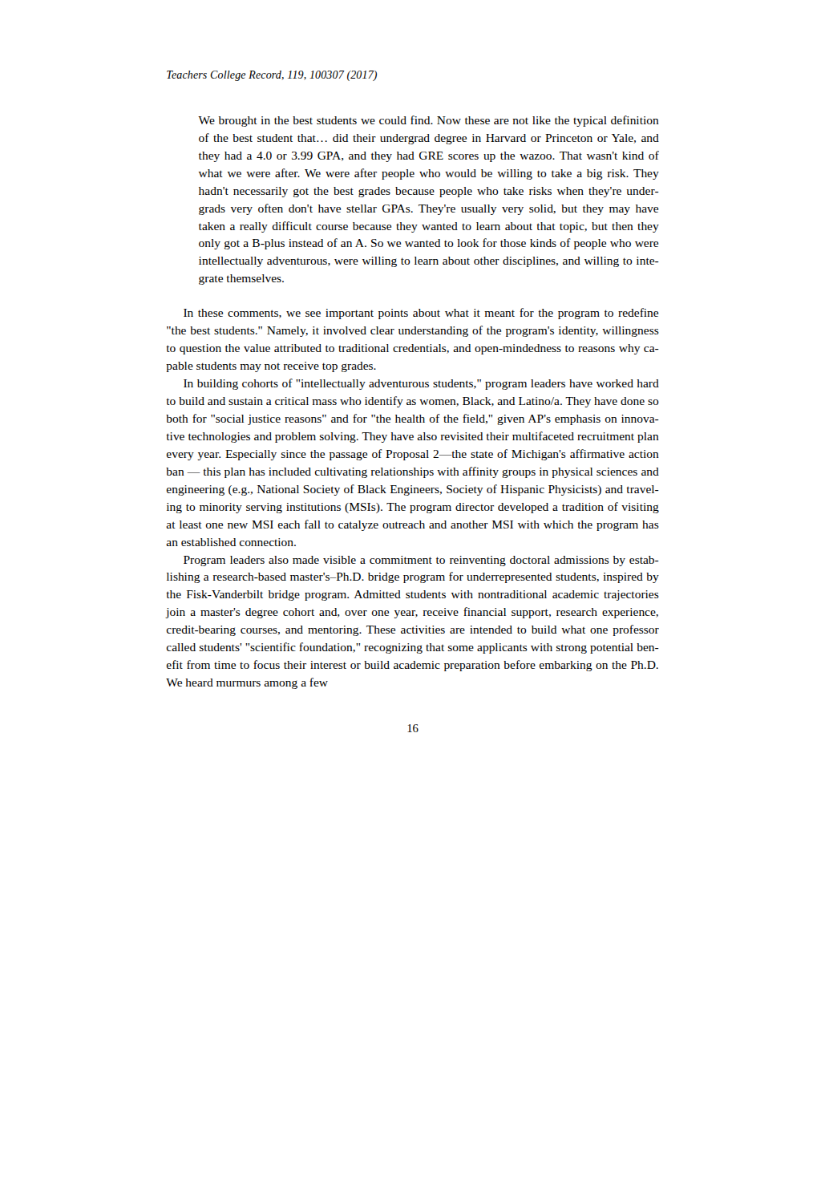Teachers College Record, 119, 100307 (2017)
We brought in the best students we could find. Now these are not like the typical definition of the best student that… did their undergrad degree in Harvard or Princeton or Yale, and they had a 4.0 or 3.99 GPA, and they had GRE scores up the wazoo. That wasn't kind of what we were after. We were after people who would be willing to take a big risk. They hadn't necessarily got the best grades because people who take risks when they're undergrads very often don't have stellar GPAs. They're usually very solid, but they may have taken a really difficult course because they wanted to learn about that topic, but then they only got a B-plus instead of an A. So we wanted to look for those kinds of people who were intellectually adventurous, were willing to learn about other disciplines, and willing to integrate themselves.
In these comments, we see important points about what it meant for the program to redefine "the best students." Namely, it involved clear understanding of the program's identity, willingness to question the value attributed to traditional credentials, and open-mindedness to reasons why capable students may not receive top grades.
In building cohorts of "intellectually adventurous students," program leaders have worked hard to build and sustain a critical mass who identify as women, Black, and Latino/a. They have done so both for "social justice reasons" and for "the health of the field," given AP's emphasis on innovative technologies and problem solving. They have also revisited their multifaceted recruitment plan every year. Especially since the passage of Proposal 2—the state of Michigan's affirmative action ban — this plan has included cultivating relationships with affinity groups in physical sciences and engineering (e.g., National Society of Black Engineers, Society of Hispanic Physicists) and traveling to minority serving institutions (MSIs). The program director developed a tradition of visiting at least one new MSI each fall to catalyze outreach and another MSI with which the program has an established connection.
Program leaders also made visible a commitment to reinventing doctoral admissions by establishing a research-based master's–Ph.D. bridge program for underrepresented students, inspired by the Fisk-Vanderbilt bridge program. Admitted students with nontraditional academic trajectories join a master's degree cohort and, over one year, receive financial support, research experience, credit-bearing courses, and mentoring. These activities are intended to build what one professor called students' "scientific foundation," recognizing that some applicants with strong potential benefit from time to focus their interest or build academic preparation before embarking on the Ph.D. We heard murmurs among a few
16